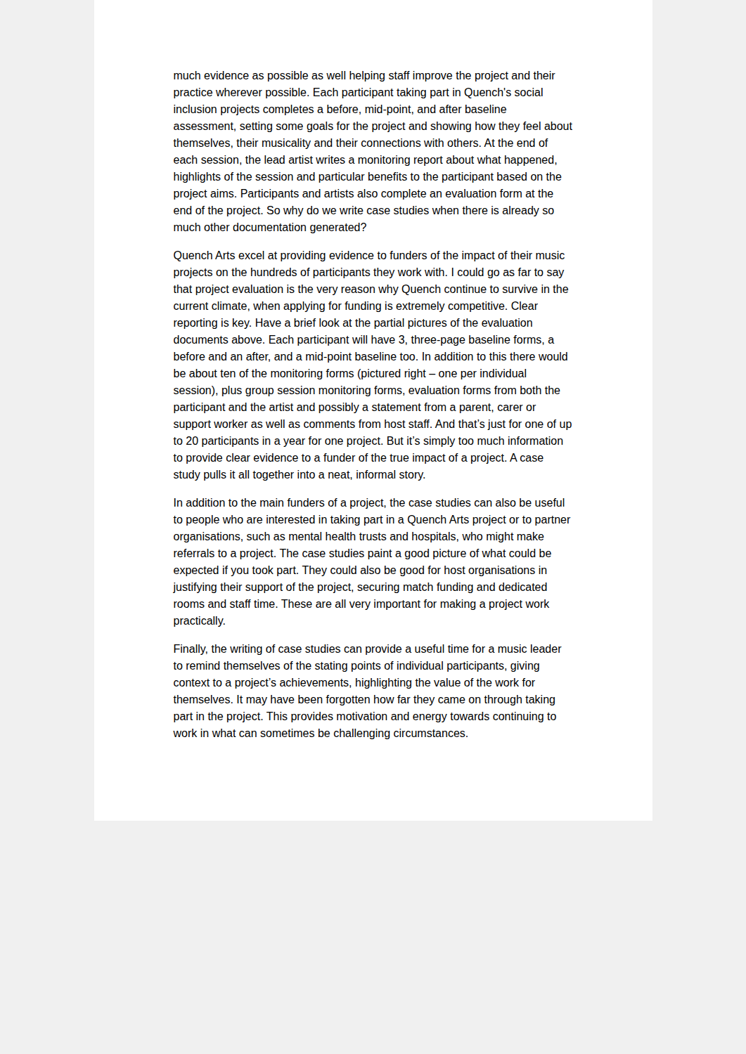much evidence as possible as well helping staff improve the project and their practice wherever possible. Each participant taking part in Quench's social inclusion projects completes a before, mid-point, and after baseline assessment, setting some goals for the project and showing how they feel about themselves, their musicality and their connections with others. At the end of each session, the lead artist writes a monitoring report about what happened, highlights of the session and particular benefits to the participant based on the project aims. Participants and artists also complete an evaluation form at the end of the project. So why do we write case studies when there is already so much other documentation generated?
Quench Arts excel at providing evidence to funders of the impact of their music projects on the hundreds of participants they work with. I could go as far to say that project evaluation is the very reason why Quench continue to survive in the current climate, when applying for funding is extremely competitive. Clear reporting is key. Have a brief look at the partial pictures of the evaluation documents above. Each participant will have 3, three-page baseline forms, a before and an after, and a mid-point baseline too. In addition to this there would be about ten of the monitoring forms (pictured right – one per individual session), plus group session monitoring forms, evaluation forms from both the participant and the artist and possibly a statement from a parent, carer or support worker as well as comments from host staff. And that’s just for one of up to 20 participants in a year for one project. But it’s simply too much information to provide clear evidence to a funder of the true impact of a project. A case study pulls it all together into a neat, informal story.
In addition to the main funders of a project, the case studies can also be useful to people who are interested in taking part in a Quench Arts project or to partner organisations, such as mental health trusts and hospitals, who might make referrals to a project. The case studies paint a good picture of what could be expected if you took part. They could also be good for host organisations in justifying their support of the project, securing match funding and dedicated rooms and staff time. These are all very important for making a project work practically.
Finally, the writing of case studies can provide a useful time for a music leader to remind themselves of the stating points of individual participants, giving context to a project’s achievements, highlighting the value of the work for themselves. It may have been forgotten how far they came on through taking part in the project. This provides motivation and energy towards continuing to work in what can sometimes be challenging circumstances.